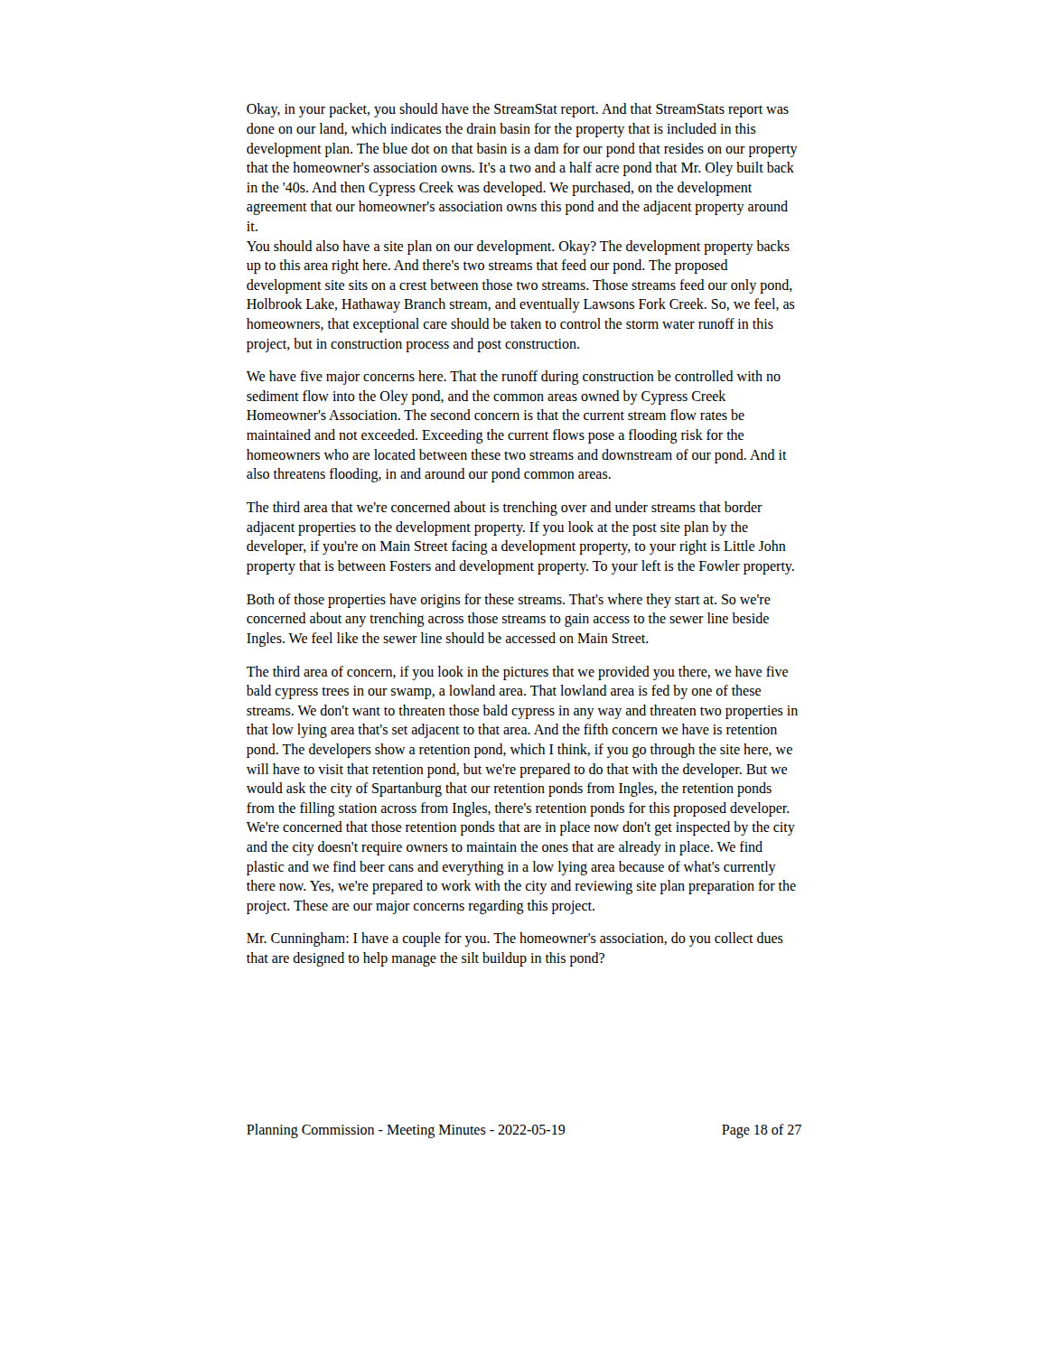Okay, in your packet, you should have the StreamStat report. And that StreamStats report was done on our land, which indicates the drain basin for the property that is included in this development plan. The blue dot on that basin is a dam for our pond that resides on our property that the homeowner's association owns. It's a two and a half acre pond that Mr. Oley built back in the '40s. And then Cypress Creek was developed. We purchased, on the development agreement that our homeowner's association owns this pond and the adjacent property around it.
You should also have a site plan on our development. Okay? The development property backs up to this area right here. And there's two streams that feed our pond. The proposed development site sits on a crest between those two streams. Those streams feed our only pond, Holbrook Lake, Hathaway Branch stream, and eventually Lawsons Fork Creek. So, we feel, as homeowners, that exceptional care should be taken to control the storm water runoff in this project, but in construction process and post construction.
We have five major concerns here. That the runoff during construction be controlled with no sediment flow into the Oley pond, and the common areas owned by Cypress Creek Homeowner's Association. The second concern is that the current stream flow rates be maintained and not exceeded. Exceeding the current flows pose a flooding risk for the homeowners who are located between these two streams and downstream of our pond. And it also threatens flooding, in and around our pond common areas.
The third area that we're concerned about is trenching over and under streams that border adjacent properties to the development property. If you look at the post site plan by the developer, if you're on Main Street facing a development property, to your right is Little John property that is between Fosters and development property. To your left is the Fowler property.
Both of those properties have origins for these streams. That's where they start at. So we're concerned about any trenching across those streams to gain access to the sewer line beside Ingles. We feel like the sewer line should be accessed on Main Street.
The third area of concern, if you look in the pictures that we provided you there, we have five bald cypress trees in our swamp, a lowland area. That lowland area is fed by one of these streams. We don't want to threaten those bald cypress in any way and threaten two properties in that low lying area that's set adjacent to that area. And the fifth concern we have is retention pond. The developers show a retention pond, which I think, if you go through the site here, we will have to visit that retention pond, but we're prepared to do that with the developer. But we would ask the city of Spartanburg that our retention ponds from Ingles, the retention ponds from the filling station across from Ingles, there's retention ponds for this proposed developer. We're concerned that those retention ponds that are in place now don't get inspected by the city and the city doesn't require owners to maintain the ones that are already in place. We find plastic and we find beer cans and everything in a low lying area because of what's currently there now. Yes, we're prepared to work with the city and reviewing site plan preparation for the project. These are our major concerns regarding this project.
Mr. Cunningham: I have a couple for you. The homeowner's association, do you collect dues that are designed to help manage the silt buildup in this pond?
Planning Commission - Meeting Minutes - 2022-05-19 Page 18 of 27